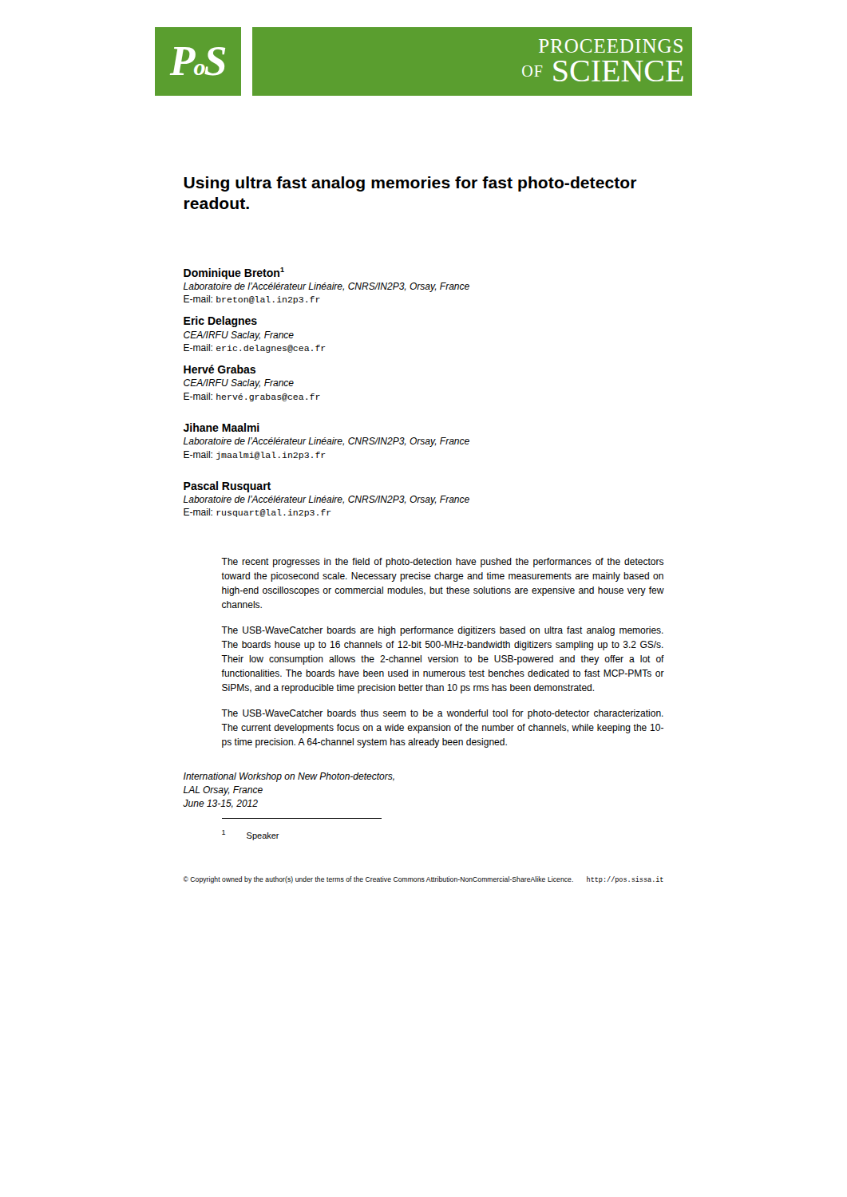Po S
PROCEEDINGS OF SCIENCE
Using ultra fast analog memories for fast photo-detector readout.
Dominique Breton1
Laboratoire de l’Accélérateur Linéaire, CNRS/IN2P3, Orsay, France
E-mail: breton@lal.in2p3.fr
Eric Delagnes
CEA/IRFU Saclay, France
E-mail: eric.delagnes@cea.fr
Hervé Grabas
CEA/IRFU Saclay, France
E-mail: hervé.grabas@cea.fr
Jihane Maalmi
Laboratoire de l’Accélérateur Linéaire, CNRS/IN2P3, Orsay, France
E-mail: jmaalmi@lal.in2p3.fr
Pascal Rusquart
Laboratoire de l’Accélérateur Linéaire, CNRS/IN2P3, Orsay, France
E-mail: rusquart@lal.in2p3.fr
The recent progresses in the field of photo-detection have pushed the performances of the detectors toward the picosecond scale. Necessary precise charge and time measurements are mainly based on high-end oscilloscopes or commercial modules, but these solutions are expensive and house very few channels.
The USB-WaveCatcher boards are high performance digitizers based on ultra fast analog memories. The boards house up to 16 channels of 12-bit 500-MHz-bandwidth digitizers sampling up to 3.2 GS/s. Their low consumption allows the 2-channel version to be USB-powered and they offer a lot of functionalities. The boards have been used in numerous test benches dedicated to fast MCP-PMTs or SiPMs, and a reproducible time precision better than 10 ps rms has been demonstrated.
The USB-WaveCatcher boards thus seem to be a wonderful tool for photo-detector characterization. The current developments focus on a wide expansion of the number of channels, while keeping the 10-ps time precision. A 64-channel system has already been designed.
International Workshop on New Photon-detectors,
LAL Orsay, France
June 13-15, 2012
1Speaker
© Copyright owned by the author(s) under the terms of the Creative Commons Attribution-NonCommercial-ShareAlike Licence. http://pos.sissa.it